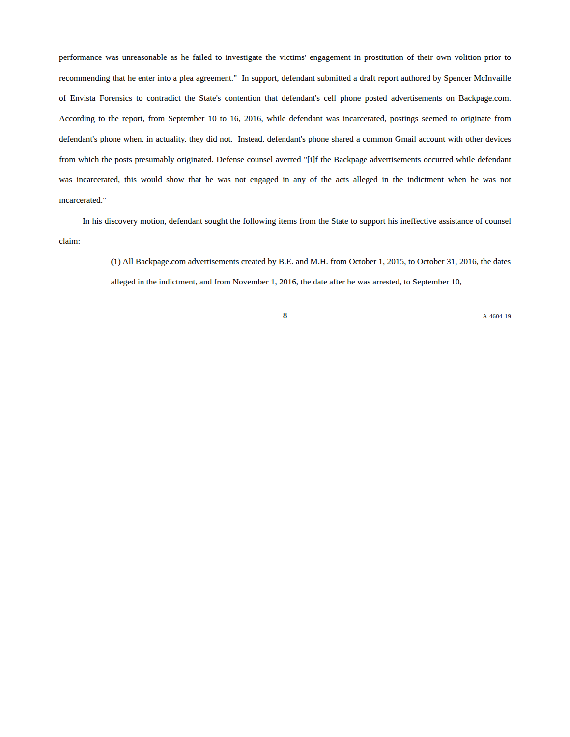performance was unreasonable as he failed to investigate the victims' engagement in prostitution of their own volition prior to recommending that he enter into a plea agreement." In support, defendant submitted a draft report authored by Spencer McInvaille of Envista Forensics to contradict the State's contention that defendant's cell phone posted advertisements on Backpage.com. According to the report, from September 10 to 16, 2016, while defendant was incarcerated, postings seemed to originate from defendant's phone when, in actuality, they did not. Instead, defendant's phone shared a common Gmail account with other devices from which the posts presumably originated. Defense counsel averred "[i]f the Backpage advertisements occurred while defendant was incarcerated, this would show that he was not engaged in any of the acts alleged in the indictment when he was not incarcerated."
In his discovery motion, defendant sought the following items from the State to support his ineffective assistance of counsel claim:
(1) All Backpage.com advertisements created by B.E. and M.H. from October 1, 2015, to October 31, 2016, the dates alleged in the indictment, and from November 1, 2016, the date after he was arrested, to September 10,
8 A-4604-19